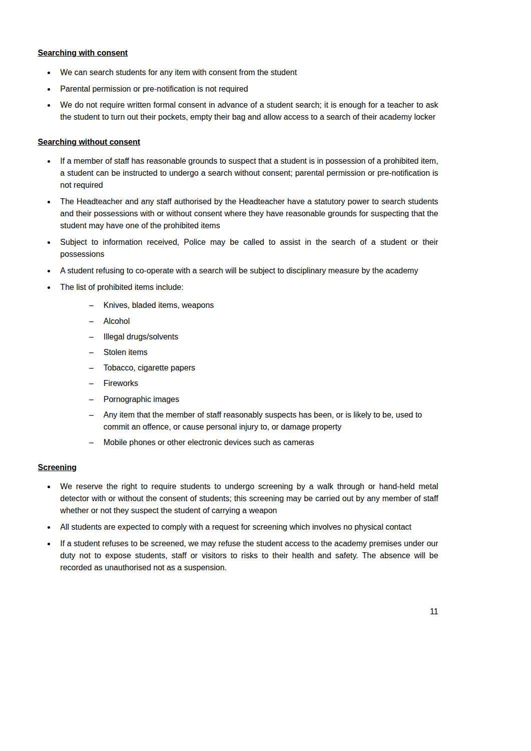Searching with consent
We can search students for any item with consent from the student
Parental permission or pre-notification is not required
We do not require written formal consent in advance of a student search; it is enough for a teacher to ask the student to turn out their pockets, empty their bag and allow access to a search of their academy locker
Searching without consent
If a member of staff has reasonable grounds to suspect that a student is in possession of a prohibited item, a student can be instructed to undergo a search without consent; parental permission or pre-notification is not required
The Headteacher and any staff authorised by the Headteacher have a statutory power to search students and their possessions with or without consent where they have reasonable grounds for suspecting that the student may have one of the prohibited items
Subject to information received, Police may be called to assist in the search of a student or their possessions
A student refusing to co-operate with a search will be subject to disciplinary measure by the academy
The list of prohibited items include:
Knives, bladed items, weapons
Alcohol
Illegal drugs/solvents
Stolen items
Tobacco, cigarette papers
Fireworks
Pornographic images
Any item that the member of staff reasonably suspects has been, or is likely to be, used to commit an offence, or cause personal injury to, or damage property
Mobile phones or other electronic devices such as cameras
Screening
We reserve the right to require students to undergo screening by a walk through or hand-held metal detector with or without the consent of students; this screening may be carried out by any member of staff whether or not they suspect the student of carrying a weapon
All students are expected to comply with a request for screening which involves no physical contact
If a student refuses to be screened, we may refuse the student access to the academy premises under our duty not to expose students, staff or visitors to risks to their health and safety. The absence will be recorded as unauthorised not as a suspension.
11